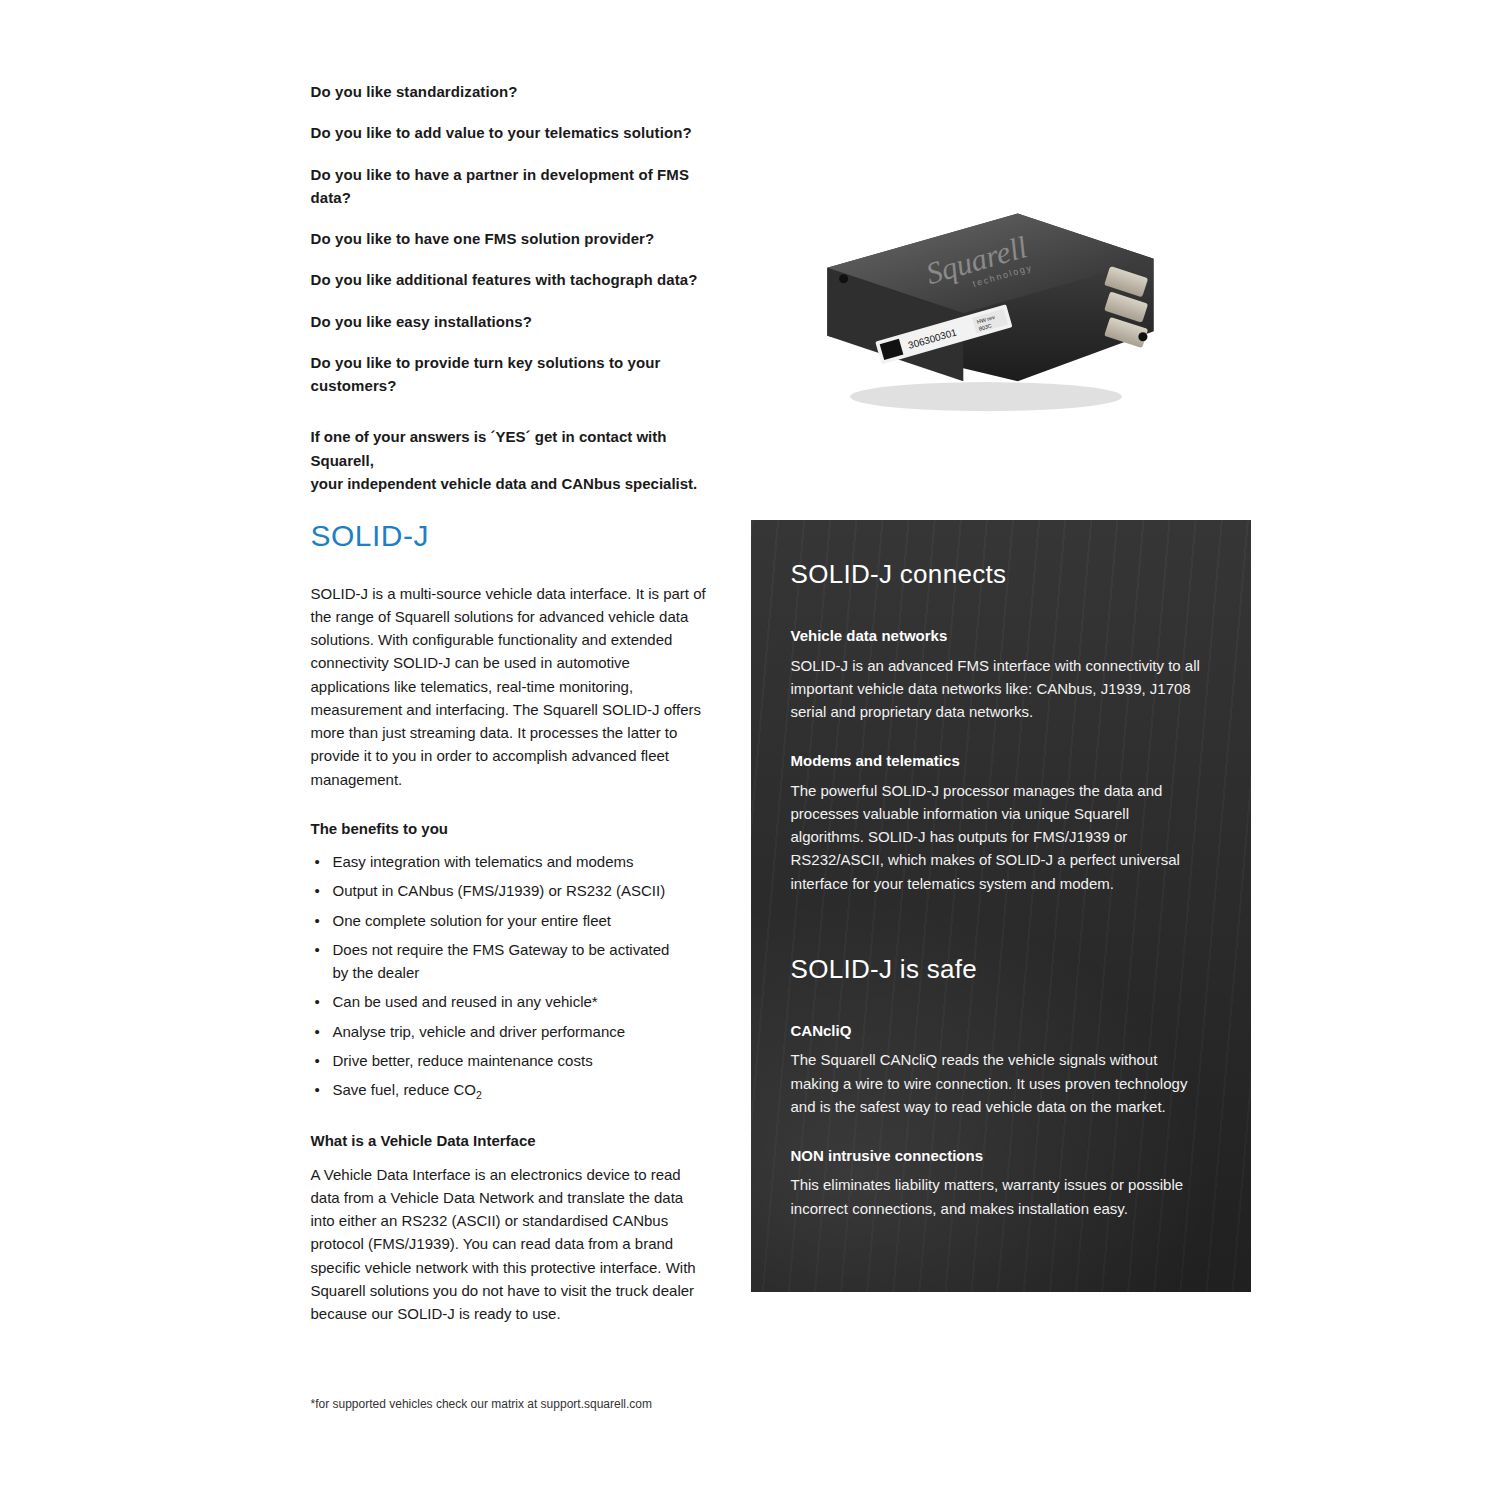Do you like standardization?
Do you like to add value to your telematics solution?
Do you like to have a partner in development of FMS data?
Do you like to have one FMS solution provider?
Do you like additional features with tachograph data?
Do you like easy installations?
Do you like to provide turn key solutions to your customers?
If one of your answers is ´YES´ get in contact with Squarell,
your independent vehicle data and CANbus specialist.
SOLID-J
SOLID-J is a multi-source vehicle data interface. It is part of the range of Squarell solutions for advanced vehicle data solutions. With configurable functionality and extended connectivity SOLID-J can be used in automotive applications like telematics, real-time monitoring, measurement and interfacing. The Squarell SOLID-J offers more than just streaming data. It processes the latter to provide it to you in order to accomplish advanced fleet management.
The benefits to you
Easy integration with telematics and modems
Output in CANbus (FMS/J1939) or RS232 (ASCII)
One complete solution for your entire fleet
Does not require the FMS Gateway to be activated
by the dealer
Can be used and reused in any vehicle*
Analyse trip, vehicle and driver performance
Drive better, reduce maintenance costs
Save fuel, reduce CO2
What is a Vehicle Data Interface
A Vehicle Data Interface is an electronics device to read data from a Vehicle Data Network and translate the data into either an RS232 (ASCII) or standardised CANbus protocol (FMS/J1939). You can read data from a brand specific vehicle network with this protective interface. With Squarell solutions you do not have to visit the truck dealer because our SOLID-J is ready to use.
306300301 HW rev 803C Squarell technology
SOLID-J connects
Vehicle data networks
SOLID-J is an advanced FMS interface with connectivity to all important vehicle data networks like: CANbus, J1939, J1708 serial and proprietary data networks.
Modems and telematics
The powerful SOLID-J processor manages the data and processes valuable information via unique Squarell algorithms. SOLID-J has outputs for FMS/J1939 or RS232/ASCII, which makes of SOLID-J a perfect universal interface for your telematics system and modem.
SOLID-J is safe
CANcliQ
The Squarell CANcliQ reads the vehicle signals without making a wire to wire connection. It uses proven technology and is the safest way to read vehicle data on the market.
NON intrusive connections
This eliminates liability matters, warranty issues or possible incorrect connections, and makes installation easy.
*for supported vehicles check our matrix at support.squarell.com